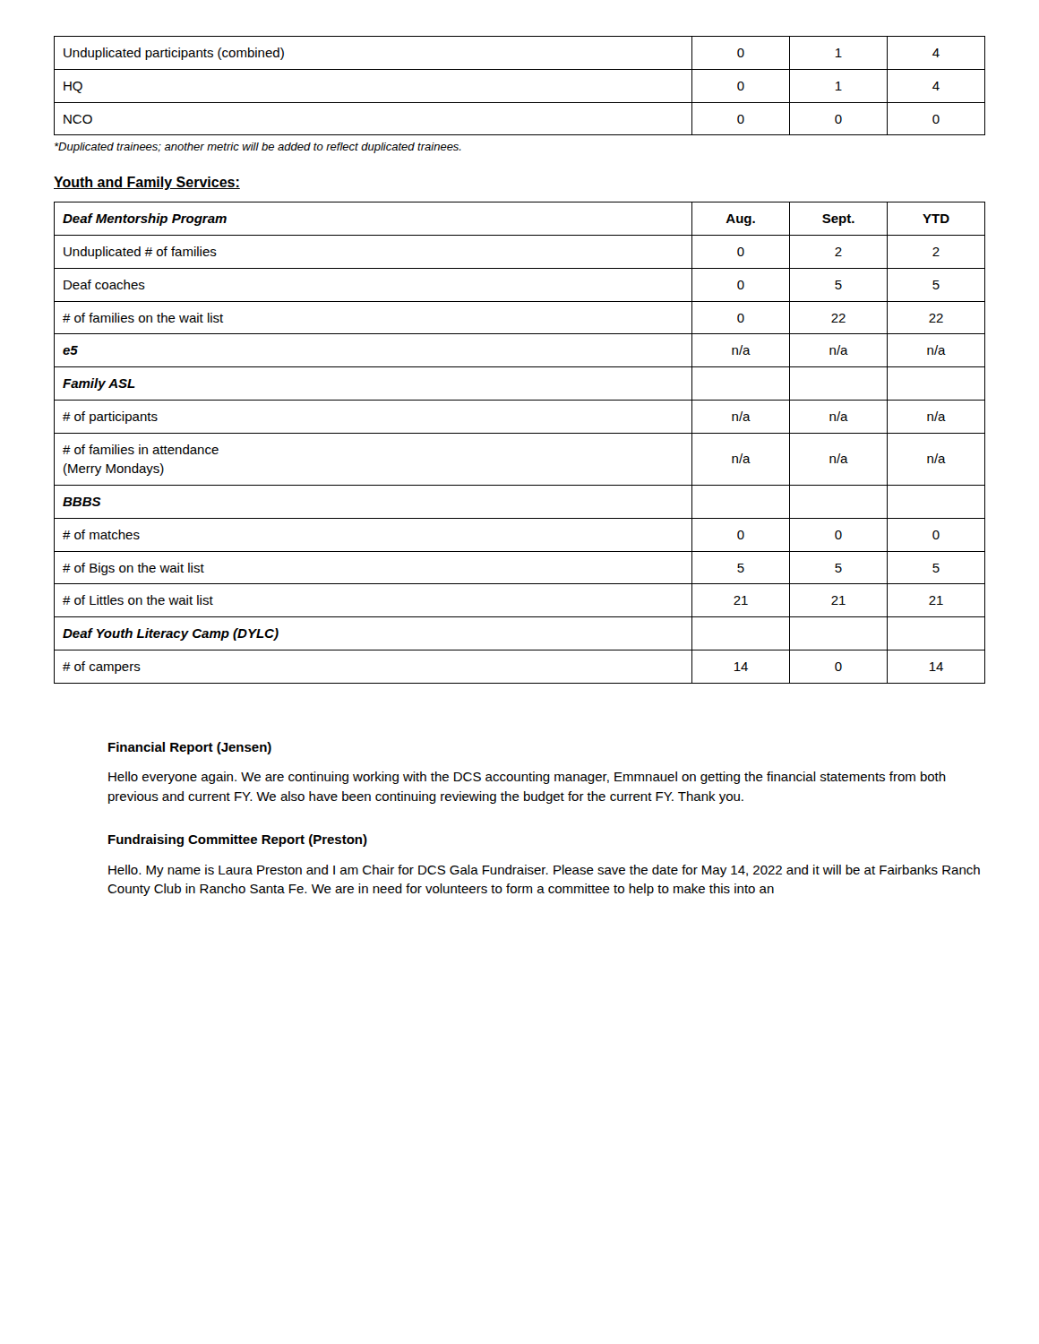| Unduplicated participants (combined) | 0 | 1 | 4 |
| HQ | 0 | 1 | 4 |
| NCO | 0 | 0 | 0 |
*Duplicated trainees; another metric will be added to reflect duplicated trainees.
Youth and Family Services:
| Deaf Mentorship Program | Aug. | Sept. | YTD |
| Unduplicated # of families | 0 | 2 | 2 |
| Deaf coaches | 0 | 5 | 5 |
| # of families on the wait list | 0 | 22 | 22 |
| e5 | n/a | n/a | n/a |
| Family ASL | | | |
| # of participants | n/a | n/a | n/a |
| # of families in attendance (Merry Mondays) | n/a | n/a | n/a |
| BBBS | | | |
| # of matches | 0 | 0 | 0 |
| # of Bigs on the wait list | 5 | 5 | 5 |
| # of Littles on the wait list | 21 | 21 | 21 |
| Deaf Youth Literacy Camp (DYLC) | | | |
| # of campers | 14 | 0 | 14 |
Financial Report (Jensen)
Hello everyone again. We are continuing working with the DCS accounting manager, Emmnauel on getting the financial statements from both previous and current FY. We also have been continuing reviewing the budget for the current FY. Thank you.
Fundraising Committee Report (Preston)
Hello. My name is Laura Preston and I am Chair for DCS Gala Fundraiser. Please save the date for May 14, 2022 and it will be at Fairbanks Ranch County Club in Rancho Santa Fe. We are in need for volunteers to form a committee to help to make this into an